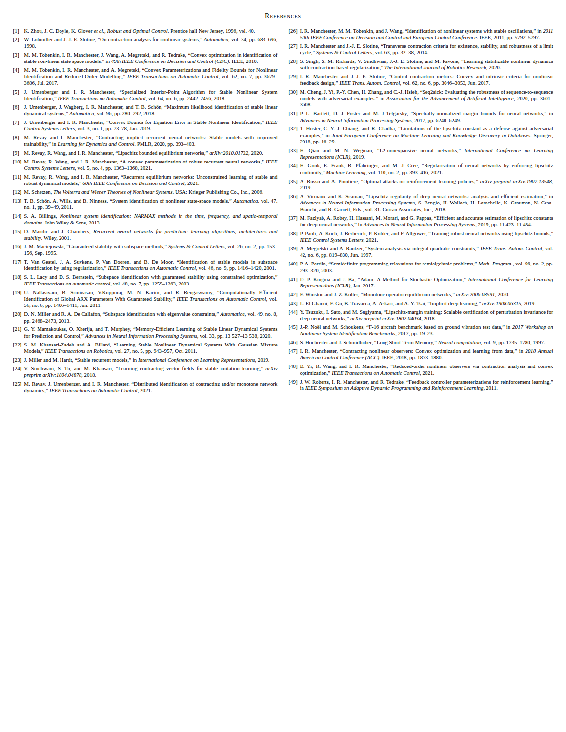References
[1] K. Zhou, J. C. Doyle, K. Glover et al., Robust and Optimal Control. Prentice hall New Jersey, 1996, vol. 40.
[2] W. Lohmiller and J.-J. E. Slotine, “On contraction analysis for nonlinear systems,” Automatica, vol. 34, pp. 683–696, 1998.
[3] M. M. Tobenkin, I. R. Manchester, J. Wang, A. Megretski, and R. Tedrake, “Convex optimization in identification of stable non-linear state space models,” in 49th IEEE Conference on Decision and Control (CDC). IEEE, 2010.
[4] M. M. Tobenkin, I. R. Manchester, and A. Megretski, “Convex Parameterizations and Fidelity Bounds for Nonlinear Identification and Reduced-Order Modelling,” IEEE Transactions on Automatic Control, vol. 62, no. 7, pp. 3679–3686, Jul. 2017.
[5] J. Umenberger and I. R. Manchester, “Specialized Interior-Point Algorithm for Stable Nonlinear System Identification,” IEEE Transactions on Automatic Control, vol. 64, no. 6, pp. 2442–2456, 2018.
[6] J. Umenberger, J. Wagberg, I. R. Manchester, and T. B. Schön, “Maximum likelihood identification of stable linear dynamical systems,” Automatica, vol. 96, pp. 280–292, 2018.
[7] J. Umenberger and I. R. Manchester, “Convex Bounds for Equation Error in Stable Nonlinear Identification,” IEEE Control Systems Letters, vol. 3, no. 1, pp. 73–78, Jan. 2019.
[8] M. Revay and I. Manchester, “Contracting implicit recurrent neural networks: Stable models with improved trainability,” in Learning for Dynamics and Control. PMLR, 2020, pp. 393–403.
[9] M. Revay, R. Wang, and I. R. Manchester, “Lipschitz bounded equilibrium networks,” arXiv:2010.01732, 2020.
[10] M. Revay, R. Wang, and I. R. Manchester, “A convex parameterization of robust recurrent neural networks,” IEEE Control Systems Letters, vol. 5, no. 4, pp. 1363–1368, 2021.
[11] M. Revay, R. Wang, and I. R. Manchester, “Recurrent equilibrium networks: Unconstrained learning of stable and robust dynamical models,” 60th IEEE Conference on Decision and Control, 2021.
[12] M. Schetzen, The Volterra and Wiener Theories of Nonlinear Systems. USA: Krieger Publishing Co., Inc., 2006.
[13] T. B. Schön, A. Wills, and B. Ninness, “System identification of nonlinear state-space models,” Automatica, vol. 47, no. 1, pp. 39–49, 2011.
[14] S. A. Billings, Nonlinear system identification: NARMAX methods in the time, frequency, and spatio-temporal domains. John Wiley & Sons, 2013.
[15] D. Mandic and J. Chambers, Recurrent neural networks for prediction: learning algorithms, architectures and stability. Wiley, 2001.
[16] J. M. Maciejowski, “Guaranteed stability with subspace methods,” Systems & Control Letters, vol. 26, no. 2, pp. 153–156, Sep. 1995.
[17] T. Van Gestel, J. A. Suykens, P. Van Dooren, and B. De Moor, “Identification of stable models in subspace identification by using regularization,” IEEE Transactions on Automatic Control, vol. 46, no. 9, pp. 1416–1420, 2001.
[18] S. L. Lacy and D. S. Bernstein, “Subspace identification with guaranteed stability using constrained optimization,” IEEE Transactions on automatic control, vol. 48, no. 7, pp. 1259–1263, 2003.
[19] U. Nallasivam, B. Srinivasan, V.Kuppuraj, M. N. Karim, and R. Rengaswamy, “Computationally Efficient Identification of Global ARX Parameters With Guaranteed Stability,” IEEE Transactions on Automatic Control, vol. 56, no. 6, pp. 1406–1411, Jun. 2011.
[20] D. N. Miller and R. A. De Callafon, “Subspace identification with eigenvalue constraints,” Automatica, vol. 49, no. 8, pp. 2468–2473, 2013.
[21] G. Y. Mamakoukas, O. Xherija, and T. Murphey, “Memory-Efficient Learning of Stable Linear Dynamical Systems for Prediction and Control,” Advances in Neural Information Processing Systems, vol. 33, pp. 13 527–13 538, 2020.
[22] S. M. Khansari-Zadeh and A. Billard, “Learning Stable Nonlinear Dynamical Systems With Gaussian Mixture Models,” IEEE Transactions on Robotics, vol. 27, no. 5, pp. 943–957, Oct. 2011.
[23] J. Miller and M. Hardt, “Stable recurrent models,” in International Conference on Learning Representations, 2019.
[24] V. Sindhwani, S. Tu, and M. Khansari, “Learning contracting vector fields for stable imitation learning,” arXiv preprint arXiv:1804.04878, 2018.
[25] M. Revay, J. Umenberger, and I. R. Manchester, “Distributed identification of contracting and/or monotone network dynamics,” IEEE Transactions on Automatic Control, 2021.
[26] I. R. Manchester, M. M. Tobenkin, and J. Wang, “Identification of nonlinear systems with stable oscillations,” in 2011 50th IEEE Conference on Decision and Control and European Control Conference. IEEE, 2011, pp. 5792–5797.
[27] I. R. Manchester and J.-J. E. Slotine, “Transverse contraction criteria for existence, stability, and robustness of a limit cycle,” Systems & Control Letters, vol. 63, pp. 32–38, 2014.
[28] S. Singh, S. M. Richards, V. Sindhwani, J.-J. E. Slotine, and M. Pavone, “Learning stabilizable nonlinear dynamics with contraction-based regularization,” The International Journal of Robotics Research, 2020.
[29] I. R. Manchester and J.-J. E. Slotine, “Control contraction metrics: Convex and intrinsic criteria for nonlinear feedback design,” IEEE Trans. Autom. Control, vol. 62, no. 6, pp. 3046–3053, Jun. 2017.
[30] M. Cheng, J. Yi, P.-Y. Chen, H. Zhang, and C.-J. Hsieh, “Seq2sick: Evaluating the robustness of sequence-to-sequence models with adversarial examples.” in Association for the Advancement of Artificial Intelligence, 2020, pp. 3601–3608.
[31] P. L. Bartlett, D. J. Foster and M. J Telgarsky, “Spectrally-normalized margin bounds for neural networks,” in Advances in Neural Information Processing Systems, 2017, pp. 6240–6249.
[32] T. Huster, C.-Y. J. Chiang, and R. Chadha, “Limitations of the lipschitz constant as a defense against adversarial examples,” in Joint European Conference on Machine Learning and Knowledge Discovery in Databases. Springer, 2018, pp. 16–29.
[33] H. Qian and M. N. Wegman, “L2-nonexpansive neural networks,” International Conference on Learning Representations (ICLR), 2019.
[34] H. Gouk, E. Frank, B. Pfahringer, and M. J. Cree, “Regularisation of neural networks by enforcing lipschitz continuity,” Machine Learning, vol. 110, no. 2, pp. 393–416, 2021.
[35] A. Russo and A. Proutiere, “Optimal attacks on reinforcement learning policies,” arXiv preprint arXiv:1907.13548, 2019.
[36] A. Virmaux and K. Scaman, “Lipschitz regularity of deep neural networks: analysis and efficient estimation,” in Advances in Neural Information Processing Systems, S. Bengio, H. Wallach, H. Larochelle, K. Grauman, N. Cesa-Bianchi, and R. Garnett, Eds., vol. 31. Curran Associates, Inc., 2018.
[37] M. Fazlyab, A. Robey, H. Hassani, M. Morari, and G. Pappas, “Efficient and accurate estimation of lipschitz constants for deep neural networks,” in Advances in Neural Information Processing Systems, 2019, pp. 11 423–11 434.
[38] P. Pauli, A. Koch, J. Berberich, P. Kohler, and F. Allgower, “Training robust neural networks using lipschitz bounds,” IEEE Control Systems Letters, 2021.
[39] A. Megretski and A. Rantzer, “System analysis via integral quadratic constraints,” IEEE Trans. Autom. Control, vol. 42, no. 6, pp. 819–830, Jun. 1997.
[40] P. A. Parrilo, “Semidefinite programming relaxations for semialgebraic problems,” Math. Program., vol. 96, no. 2, pp. 293–320, 2003.
[41] D. P. Kingma and J. Ba, “Adam: A Method for Stochastic Optimization,” International Conference for Learning Representations (ICLR), Jan. 2017.
[42] E. Winston and J. Z. Kolter, “Monotone operator equilibrium networks,” arXiv:2006.08591, 2020.
[43] L. El Ghaoui, F. Gu, B. Travacca, A. Askari, and A. Y. Tsai, “Implicit deep learning,” arXiv:1908.06315, 2019.
[44] Y. Tsuzuku, I. Sato, and M. Sugiyama, “Lipschitz-margin training: Scalable certification of perturbation invariance for deep neural networks,” arXiv preprint arXiv:1802.04034, 2018.
[45] J.-P. Noël and M. Schoukens, “F-16 aircraft benchmark based on ground vibration test data,” in 2017 Workshop on Nonlinear System Identification Benchmarks, 2017, pp. 19–23.
[46] S. Hochreiter and J. Schmidhuber, “Long Short-Term Memory,” Neural computation, vol. 9, pp. 1735–1780, 1997.
[47] I. R. Manchester, “Contracting nonlinear observers: Convex optimization and learning from data,” in 2018 Annual American Control Conference (ACC). IEEE, 2018, pp. 1873–1880.
[48] B. Yi, R. Wang, and I. R. Manchester, “Reduced-order nonlinear observers via contraction analysis and convex optimization,” IEEE Transactions on Automatic Control, 2021.
[49] J. W. Roberts, I. R. Manchester, and R. Tedrake, “Feedback controller parameterizations for reinforcement learning,” in IEEE Symposium on Adaptive Dynamic Programming and Reinforcement Learning, 2011.